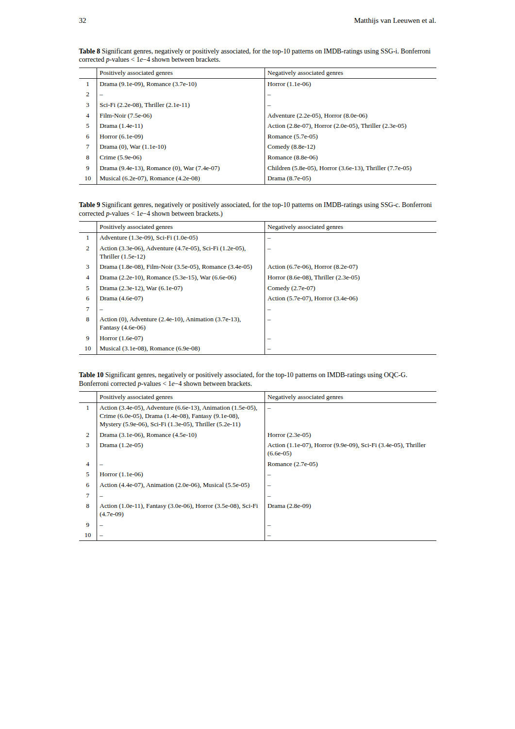32 Matthijs van Leeuwen et al.
Table 8 Significant genres, negatively or positively associated, for the top-10 patterns on IMDB-ratings using SSG-i. Bonferroni corrected p-values < 1e−4 shown between brackets.
| | Positively associated genres | Negatively associated genres |
| --- | --- | --- |
| 1 | Drama (9.1e-09), Romance (3.7e-10) | Horror (1.1e-06) |
| 2 | – | – |
| 3 | Sci-Fi (2.2e-08), Thriller (2.1e-11) | – |
| 4 | Film-Noir (7.5e-06) | Adventure (2.2e-05), Horror (8.0e-06) |
| 5 | Drama (1.4e-11) | Action (2.8e-07), Horror (2.0e-05), Thriller (2.3e-05) |
| 6 | Horror (6.1e-09) | Romance (5.7e-05) |
| 7 | Drama (0), War (1.1e-10) | Comedy (8.8e-12) |
| 8 | Crime (5.9e-06) | Romance (8.8e-06) |
| 9 | Drama (9.4e-13), Romance (0), War (7.4e-07) | Children (5.8e-05), Horror (3.6e-13), Thriller (7.7e-05) |
| 10 | Musical (6.2e-07), Romance (4.2e-08) | Drama (8.7e-05) |
Table 9 Significant genres, negatively or positively associated, for the top-10 patterns on IMDB-ratings using SSG-c. Bonferroni corrected p-values < 1e−4 shown between brackets.)
| | Positively associated genres | Negatively associated genres |
| --- | --- | --- |
| 1 | Adventure (1.3e-09), Sci-Fi (1.0e-05) | – |
| 2 | Action (3.3e-06), Adventure (4.7e-05), Sci-Fi (1.2e-05), Thriller (1.5e-12) | – |
| 3 | Drama (1.8e-08), Film-Noir (3.5e-05), Romance (3.4e-05) | Action (6.7e-06), Horror (8.2e-07) |
| 4 | Drama (2.2e-10), Romance (5.3e-15), War (6.6e-06) | Horror (8.6e-08), Thriller (2.3e-05) |
| 5 | Drama (2.3e-12), War (6.1e-07) | Comedy (2.7e-07) |
| 6 | Drama (4.6e-07) | Action (5.7e-07), Horror (3.4e-06) |
| 7 | – | – |
| 8 | Action (0), Adventure (2.4e-10), Animation (3.7e-13), Fantasy (4.6e-06) | – |
| 9 | Horror (1.6e-07) | – |
| 10 | Musical (3.1e-08), Romance (6.9e-08) | – |
Table 10 Significant genres, negatively or positively associated, for the top-10 patterns on IMDB-ratings using OQC-G. Bonferroni corrected p-values < 1e−4 shown between brackets.
| | Positively associated genres | Negatively associated genres |
| --- | --- | --- |
| 1 | Action (3.4e-05), Adventure (6.6e-13), Animation (1.5e-05), Crime (6.0e-05), Drama (1.4e-08), Fantasy (9.1e-08), Mystery (5.9e-06), Sci-Fi (1.3e-05), Thriller (5.2e-11) | – |
| 2 | Drama (3.1e-06), Romance (4.5e-10) | Horror (2.3e-05) |
| 3 | Drama (1.2e-05) | Action (1.1e-07), Horror (9.9e-09), Sci-Fi (3.4e-05), Thriller (6.6e-05) |
| 4 | – | Romance (2.7e-05) |
| 5 | Horror (1.1e-06) | – |
| 6 | Action (4.4e-07), Animation (2.0e-06), Musical (5.5e-05) | – |
| 7 | – | – |
| 8 | Action (1.0e-11), Fantasy (3.0e-06), Horror (3.5e-08), Sci-Fi (4.7e-09) | Drama (2.8e-09) |
| 9 | – | – |
| 10 | – | – |